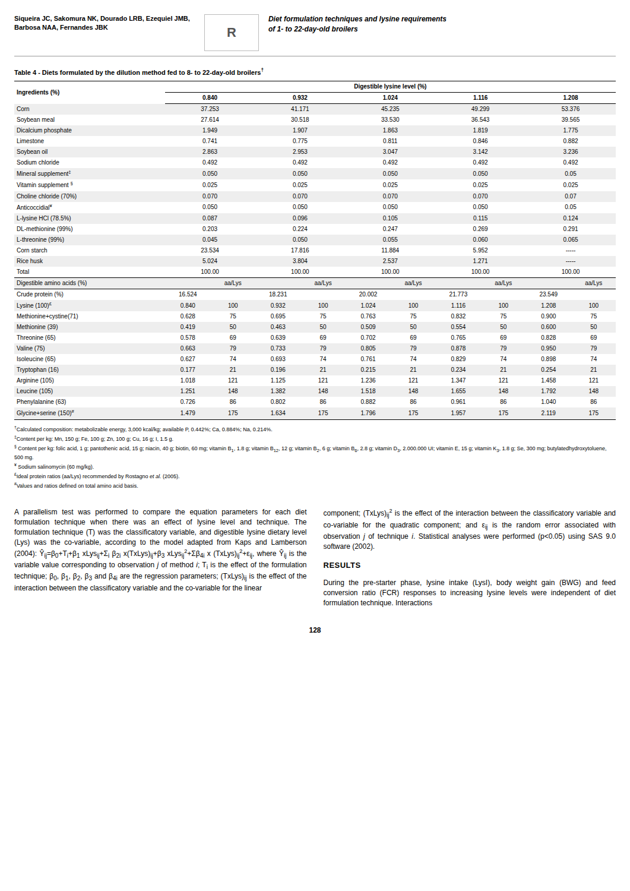Siqueira JC, Sakomura NK, Dourado LRB, Ezequiel JMB, Barbosa NAA, Fernandes JBK
R
Diet formulation techniques and lysine requirements
of 1- to 22-day-old broilers
Table 4 - Diets formulated by the dilution method fed to 8- to 22-day-old broilers †
| Ingredients (%) | Digestible lysine level (%) |
| --- | --- |
| 0.840 | 0.932 | 1.024 | 1.116 | 1.208 |
| Corn | 37.253 | 41.171 | 45.235 | 49.299 | 53.376 |
| Soybean meal | 27.614 | 30.518 | 33.530 | 36.543 | 39.565 |
| Dicalcium phosphate | 1.949 | 1.907 | 1.863 | 1.819 | 1.775 |
| Limestone | 0.741 | 0.775 | 0.811 | 0.846 | 0.882 |
| Soybean oil | 2.863 | 2.953 | 3.047 | 3.142 | 3.236 |
| Sodium chloride | 0.492 | 0.492 | 0.492 | 0.492 | 0.492 |
| Mineral supplement ‡ | 0.050 | 0.050 | 0.050 | 0.050 | 0.05 |
| Vitamin supplement § | 0.025 | 0.025 | 0.025 | 0.025 | 0.025 |
| Choline chloride (70%) | 0.070 | 0.070 | 0.070 | 0.070 | 0.07 |
| Anticoccidial ¥ | 0.050 | 0.050 | 0.050 | 0.050 | 0.05 |
| L-lysine HCl (78.5%) | 0.087 | 0.096 | 0.105 | 0.115 | 0.124 |
| DL-methionine (99%) | 0.203 | 0.224 | 0.247 | 0.269 | 0.291 |
| L-threonine (99%) | 0.045 | 0.050 | 0.055 | 0.060 | 0.065 |
| Corn starch | 23.534 | 17.816 | 11.884 | 5.952 | ----- |
| Rice husk | 5.024 | 3.804 | 2.537 | 1.271 | ----- |
| Total | 100.00 | 100.00 | 100.00 | 100.00 | 100.00 |
| Digestible amino acids (%) | | aa/Lys | | aa/Lys | | aa/Lys | | aa/Lys | | aa/Lys |
| Crude protein (%) | 16.524 | | 18.231 | | 20.002 | | 21.773 | | 23.549 | |
| Lysine (100) £ | 0.840 | 100 | 0.932 | 100 | 1.024 | 100 | 1.116 | 100 | 1.208 | 100 |
| Methionine+cystine(71) | 0.628 | 75 | 0.695 | 75 | 0.763 | 75 | 0.832 | 75 | 0.900 | 75 |
| Methionine (39) | 0.419 | 50 | 0.463 | 50 | 0.509 | 50 | 0.554 | 50 | 0.600 | 50 |
| Threonine (65) | 0.578 | 69 | 0.639 | 69 | 0.702 | 69 | 0.765 | 69 | 0.828 | 69 |
| Valine (75) | 0.663 | 79 | 0.733 | 79 | 0.805 | 79 | 0.878 | 79 | 0.950 | 79 |
| Isoleucine (65) | 0.627 | 74 | 0.693 | 74 | 0.761 | 74 | 0.829 | 74 | 0.898 | 74 |
| Tryptophan (16) | 0.177 | 21 | 0.196 | 21 | 0.215 | 21 | 0.234 | 21 | 0.254 | 21 |
| Arginine (105) | 1.018 | 121 | 1.125 | 121 | 1.236 | 121 | 1.347 | 121 | 1.458 | 121 |
| Leucine (105) | 1.251 | 148 | 1.382 | 148 | 1.518 | 148 | 1.655 | 148 | 1.792 | 148 |
| Phenylalanine (63) | 0.726 | 86 | 0.802 | 86 | 0.882 | 86 | 0.961 | 86 | 1.040 | 86 |
| Glycine+serine (150) # | 1.479 | 175 | 1.634 | 175 | 1.796 | 175 | 1.957 | 175 | 2.119 | 175 |
†Calculated composition: metabolizable energy, 3,000 kcal/kg; available P, 0.442%; Ca, 0.884%; Na, 0.214%.
‡Content per kg: Mn, 150 g; Fe, 100 g; Zn, 100 g; Cu, 16 g; I, 1.5 g.
§ Content per kg: folic acid, 1 g; pantothenic acid, 15 g; niacin, 40 g; biotin, 60 mg; vitamin B1, 1.8 g; vitamin B12, 12 g; vitamin B2, 6 g; vitamin B6, 2.8 g; vitamin D3, 2.000.000 UI; vitamin E, 15 g; vitamin K3, 1.8 g; Se, 300 mg; butylatedhydroxytoluene, 500 mg.
¥ Sodium salinomycin (60 mg/kg).
£Ideal protein ratios (aa/Lys) recommended by Rostagno et al. (2005).
#Values and ratios defined on total amino acid basis.
A parallelism test was performed to compare the equation parameters for each diet formulation technique when there was an effect of lysine level and technique. The formulation technique (T) was the classificatory variable, and digestible lysine dietary level (Lys) was the co-variable, according to the model adapted from Kaps and Lamberson (2004): Ŷij=β0+Ti+β1 xLysij+Σi β2i x(TxLys)ij+β3 xLysij2+Σβ4i x (TxLys)ij2+εij, where Ŷij is the variable value corresponding to observation j of method i; Ti is the effect of the formulation technique; β0, β1, β2, β3 and β4i are the regression parameters; (TxLys)ij is the effect of the interaction between the classificatory variable and the co-variable for the linear
component; (TxLys)ij2 is the effect of the interaction between the classificatory variable and co-variable for the quadratic component; and εij is the random error associated with observation j of technique i. Statistical analyses were performed (p<0.05) using SAS 9.0 software (2002).
RESULTS
During the pre-starter phase, lysine intake (LysI), body weight gain (BWG) and feed conversion ratio (FCR) responses to increasing lysine levels were independent of diet formulation technique. Interactions
128